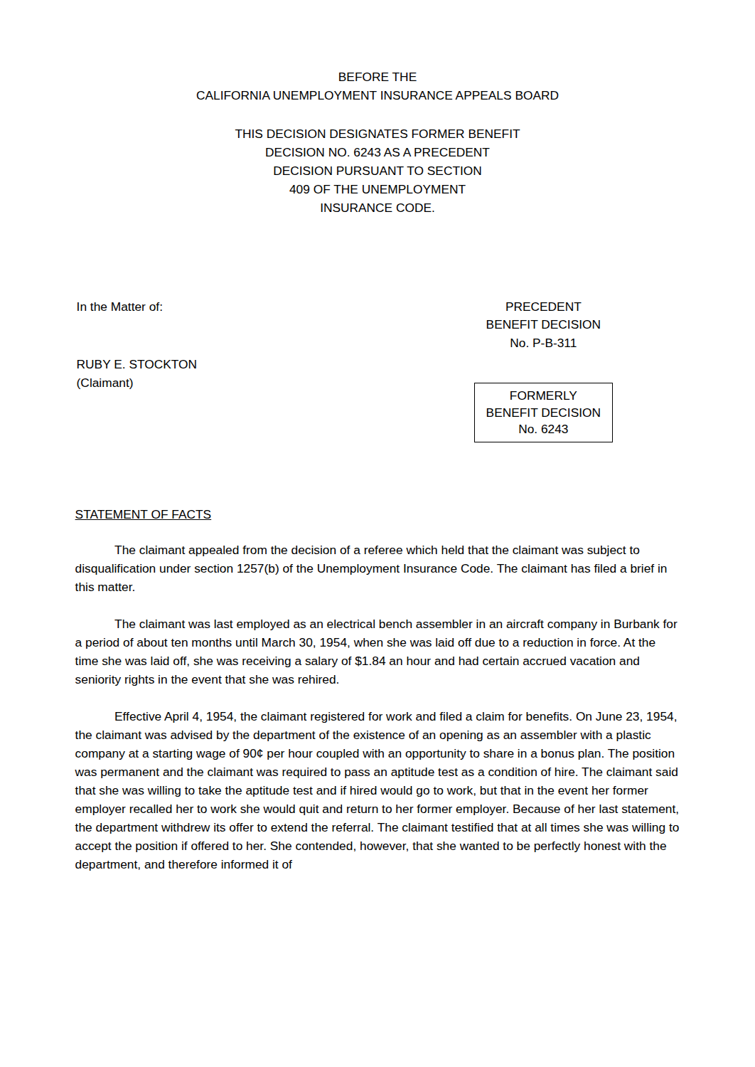BEFORE THE
CALIFORNIA UNEMPLOYMENT INSURANCE APPEALS BOARD
THIS DECISION DESIGNATES FORMER BENEFIT
DECISION NO. 6243 AS A PRECEDENT
DECISION PURSUANT TO SECTION
409 OF THE UNEMPLOYMENT
INSURANCE CODE.
| In the Matter of: RUBY E. STOCKTON (Claimant) | PRECEDENT BENEFIT DECISION No. P-B-311 FORMERLY BENEFIT DECISION No. 6243 |
STATEMENT OF FACTS
The claimant appealed from the decision of a referee which held that the claimant was subject to disqualification under section 1257(b) of the Unemployment Insurance Code. The claimant has filed a brief in this matter.
The claimant was last employed as an electrical bench assembler in an aircraft company in Burbank for a period of about ten months until March 30, 1954, when she was laid off due to a reduction in force. At the time she was laid off, she was receiving a salary of $1.84 an hour and had certain accrued vacation and seniority rights in the event that she was rehired.
Effective April 4, 1954, the claimant registered for work and filed a claim for benefits. On June 23, 1954, the claimant was advised by the department of the existence of an opening as an assembler with a plastic company at a starting wage of 90¢ per hour coupled with an opportunity to share in a bonus plan. The position was permanent and the claimant was required to pass an aptitude test as a condition of hire. The claimant said that she was willing to take the aptitude test and if hired would go to work, but that in the event her former employer recalled her to work she would quit and return to her former employer. Because of her last statement, the department withdrew its offer to extend the referral. The claimant testified that at all times she was willing to accept the position if offered to her. She contended, however, that she wanted to be perfectly honest with the department, and therefore informed it of